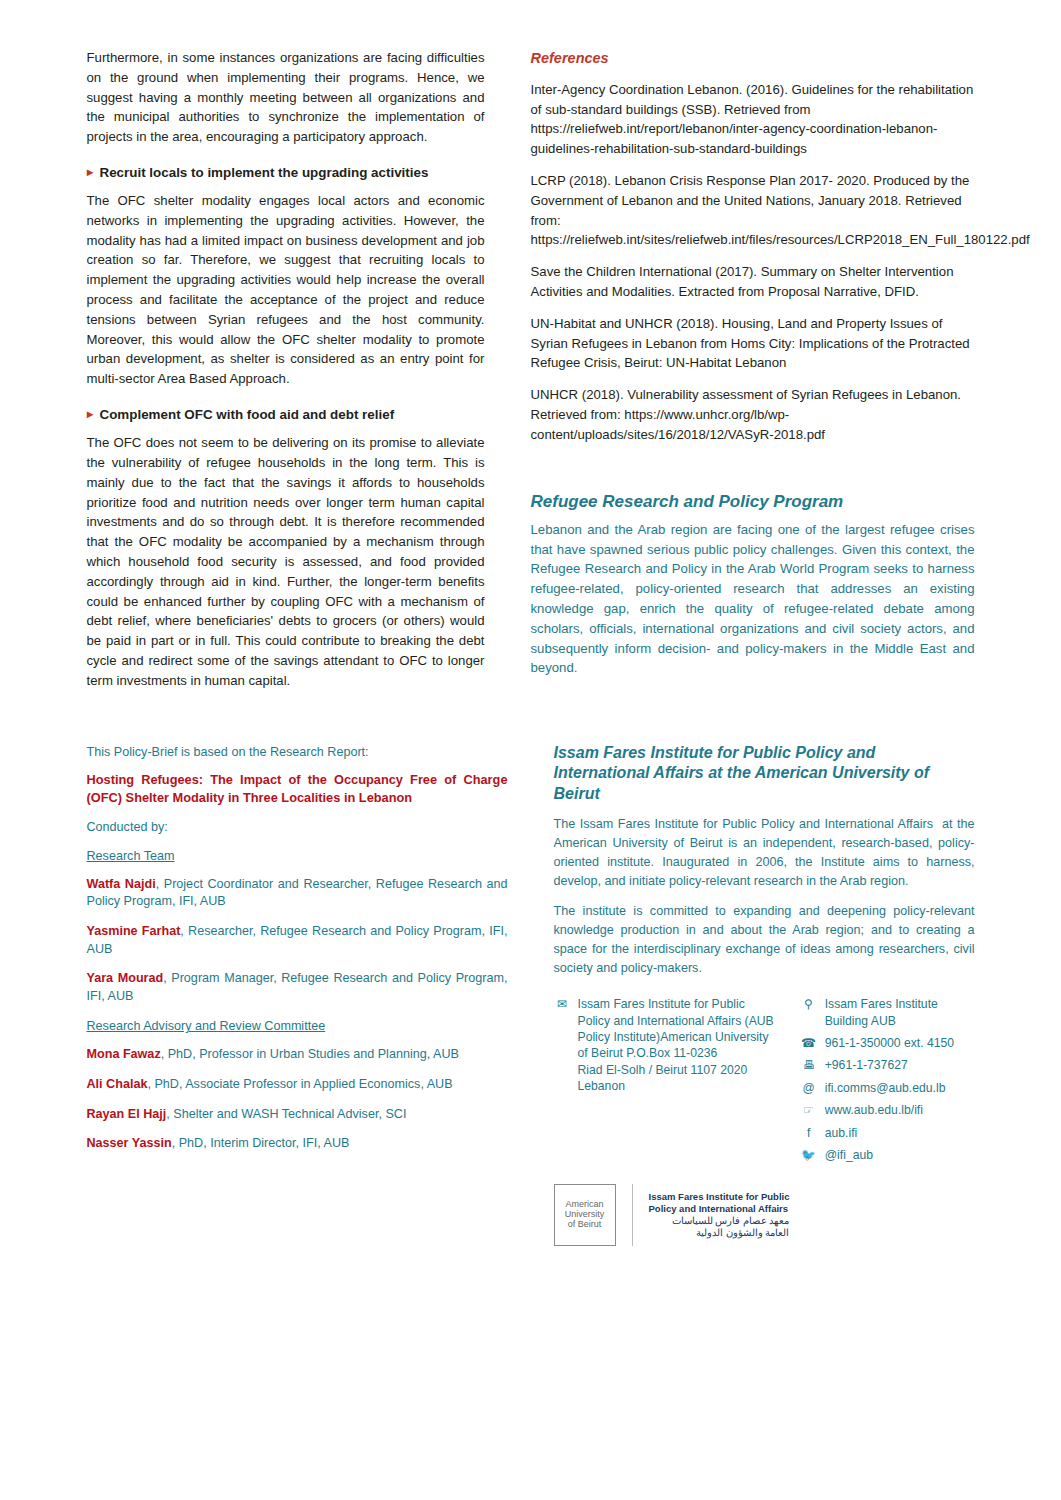Furthermore, in some instances organizations are facing difficulties on the ground when implementing their programs. Hence, we suggest having a monthly meeting between all organizations and the municipal authorities to synchronize the implementation of projects in the area, encouraging a participatory approach.
Recruit locals to implement the upgrading activities
The OFC shelter modality engages local actors and economic networks in implementing the upgrading activities. However, the modality has had a limited impact on business development and job creation so far. Therefore, we suggest that recruiting locals to implement the upgrading activities would help increase the overall process and facilitate the acceptance of the project and reduce tensions between Syrian refugees and the host community. Moreover, this would allow the OFC shelter modality to promote urban development, as shelter is considered as an entry point for multi-sector Area Based Approach.
Complement OFC with food aid and debt relief
The OFC does not seem to be delivering on its promise to alleviate the vulnerability of refugee households in the long term. This is mainly due to the fact that the savings it affords to households prioritize food and nutrition needs over longer term human capital investments and do so through debt. It is therefore recommended that the OFC modality be accompanied by a mechanism through which household food security is assessed, and food provided accordingly through aid in kind. Further, the longer-term benefits could be enhanced further by coupling OFC with a mechanism of debt relief, where beneficiaries' debts to grocers (or others) would be paid in part or in full. This could contribute to breaking the debt cycle and redirect some of the savings attendant to OFC to longer term investments in human capital.
References
Inter-Agency Coordination Lebanon. (2016). Guidelines for the rehabilitation of sub-standard buildings (SSB). Retrieved from https://reliefweb.int/report/lebanon/inter-agency-coordination-lebanon-guidelines-rehabilitation-sub-standard-buildings
LCRP (2018). Lebanon Crisis Response Plan 2017- 2020. Produced by the Government of Lebanon and the United Nations, January 2018. Retrieved from: https://reliefweb.int/sites/reliefweb.int/files/resources/LCRP2018_EN_Full_180122.pdf
Save the Children International (2017). Summary on Shelter Intervention Activities and Modalities. Extracted from Proposal Narrative, DFID.
UN-Habitat and UNHCR (2018). Housing, Land and Property Issues of Syrian Refugees in Lebanon from Homs City: Implications of the Protracted Refugee Crisis, Beirut: UN-Habitat Lebanon
UNHCR (2018). Vulnerability assessment of Syrian Refugees in Lebanon. Retrieved from: https://www.unhcr.org/lb/wp-content/uploads/sites/16/2018/12/VASyR-2018.pdf
Refugee Research and Policy Program
Lebanon and the Arab region are facing one of the largest refugee crises that have spawned serious public policy challenges. Given this context, the Refugee Research and Policy in the Arab World Program seeks to harness refugee-related, policy-oriented research that addresses an existing knowledge gap, enrich the quality of refugee-related debate among scholars, officials, international organizations and civil society actors, and subsequently inform decision- and policy-makers in the Middle East and beyond.
This Policy-Brief is based on the Research Report:
Hosting Refugees: The Impact of the Occupancy Free of Charge (OFC) Shelter Modality in Three Localities in Lebanon
Conducted by:
Research Team
Watfa Najdi, Project Coordinator and Researcher, Refugee Research and Policy Program, IFI, AUB
Yasmine Farhat, Researcher, Refugee Research and Policy Program, IFI, AUB
Yara Mourad, Program Manager, Refugee Research and Policy Program, IFI, AUB
Research Advisory and Review Committee
Mona Fawaz, PhD, Professor in Urban Studies and Planning, AUB
Ali Chalak, PhD, Associate Professor in Applied Economics, AUB
Rayan El Hajj, Shelter and WASH Technical Adviser, SCI
Nasser Yassin, PhD, Interim Director, IFI, AUB
Issam Fares Institute for Public Policy and International Affairs at the American University of Beirut
The Issam Fares Institute for Public Policy and International Affairs at the American University of Beirut is an independent, research-based, policy-oriented institute. Inaugurated in 2006, the Institute aims to harness, develop, and initiate policy-relevant research in the Arab region.
The institute is committed to expanding and deepening policy-relevant knowledge production in and about the Arab region; and to creating a space for the interdisciplinary exchange of ideas among researchers, civil society and policy-makers.
✉
Issam Fares Institute for Public Policy and International Affairs (AUB Policy Institute)American University of Beirut P.O.Box 11-0236
Riad El-Solh / Beirut 1107 2020 Lebanon
⚲
Issam Fares Institute Building AUB
☎
961-1-350000 ext. 4150
🖶
+961-1-737627
@
ifi.comms@aub.edu.lb
☞
www.aub.edu.lb/ifi
f
aub.ifi
🐦
@ifi_aub
American University
of Beirut
Issam Fares Institute for Public
Policy and International Affairs
معهد عصام فارس للسياسات
العامة والشؤون الدولية